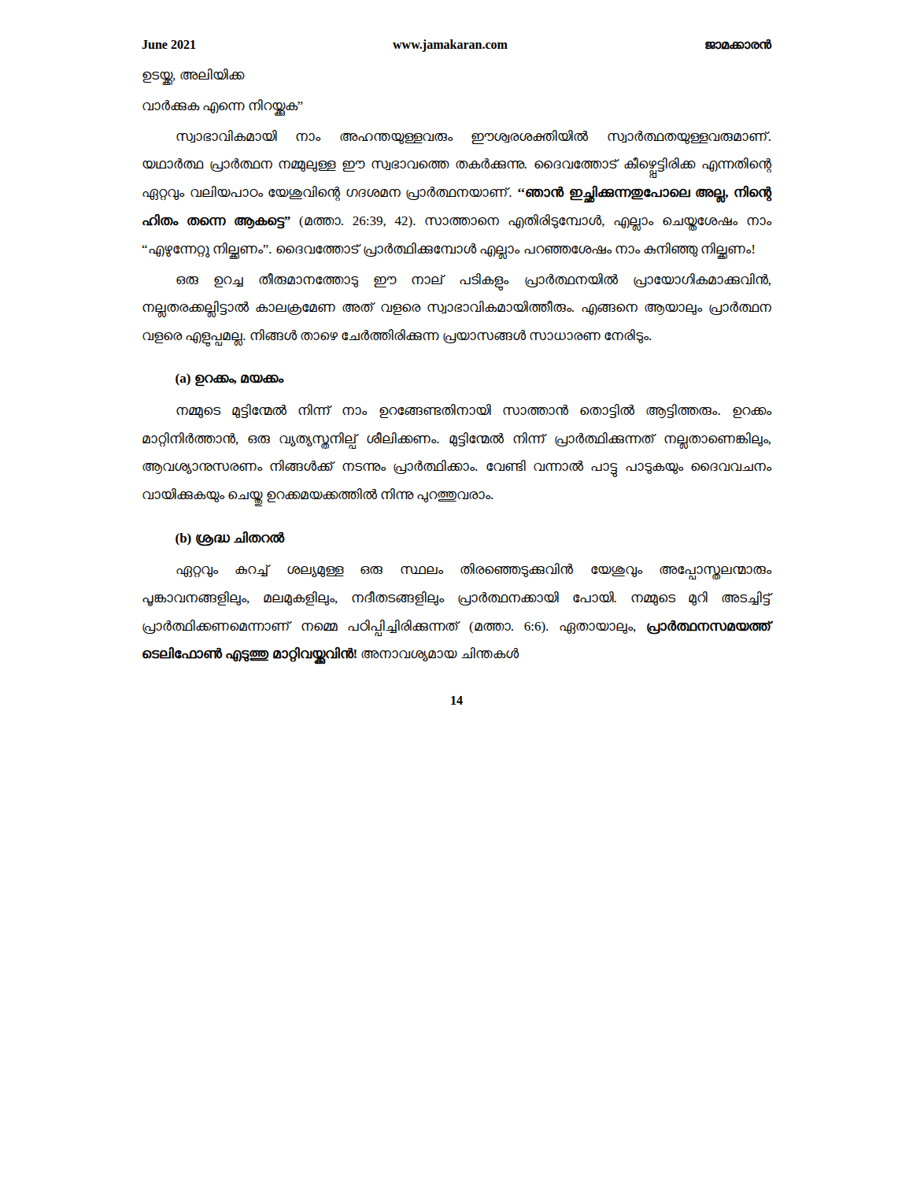June 2021 www.jamakaran.com ജാമക്കാരൻ
ഉടയ്ക്ക, അലിയിക്ക
വാർക്കുക എന്നെ നിറയ്ക്കുക”
സ്വാഭാവികമായി നാം അഹന്തയുള്ളവരും ഈശ്വരശക്തിയിൽ സ്വാർത്ഥതയുള്ളവരുമാണ്. യഥാർത്ഥ പ്രാർത്ഥന നമ്മുലുള്ള ഈ സ്വഭാവത്തെ തകർക്കുന്നു. ദൈവത്തോട് കീഴ്പ്പെട്ടിരിക്ക എന്നതിന്റെ ഏറ്റവും വലിയപാഠം യേശുവിന്റെ ഗദശമന പ്രാർത്ഥനയാണ്. ‘‘ഞാൻ ഇച്ഛിക്കുന്നതുപോലെ അല്ല, നിന്റെ ഹിതം തന്നെ ആകട്ടെ” (മത്താ. 26:39, 42). സാത്താനെ എതിരിടുമ്പോൾ, എല്ലാം ചെയ്തശേഷം നാം “എഴുന്നേറ്റു നില്ക്കണം”. ദൈവത്തോട് പ്രാർത്ഥിക്കുമ്പോൾ എല്ലാം പറഞ്ഞശേഷം നാം കുനിഞ്ഞു നില്ക്കണം!
ഒരു ഉറച്ച തീരുമാനത്തോടു ഈ നാല് പടികളും പ്രാർത്ഥനയിൽ പ്രായോഗികമാക്കുവിൻ, നല്ലതരക്കല്ലിട്ടാൽ കാലക്രമേണ അത് വളരെ സ്വാഭാവികമായിത്തീരും. എങ്ങനെ ആയാലും പ്രാർത്ഥന വളരെ എളുപ്പമല്ല. നിങ്ങൾ താഴെ ചേർത്തിരിക്കുന്ന പ്രയാസങ്ങൾ സാധാരണ നേരിടും.
(a) ഉറക്കം, മയക്കം
നമ്മുടെ മുട്ടിന്മേൽ നിന്ന് നാം ഉറങ്ങേണ്ടതിനായി സാത്താൻ തൊട്ടിൽ ആട്ടിത്തരും. ഉറക്കം മാറ്റിനിർത്താൻ, ഒരു വ്യത്യസ്തനില്പ് ശീലിക്കണം. മുട്ടിന്മേൽ നിന്ന് പ്രാർത്ഥിക്കുന്നത് നല്ലതാണെങ്കിലും, ആവശ്യാനുസരണം നിങ്ങൾക്ക് നടന്നും പ്രാർത്ഥിക്കാം. വേണ്ടി വന്നാൽ പാട്ടു പാടുകയും ദൈവവചനം വായിക്കുകയും ചെയ്തു ഉറക്കമയക്കത്തിൽ നിന്നു പുറത്തുവരാം.
(b) ശ്രദ്ധ ചിതറൽ
ഏറ്റവും കുറച്ച് ശല്യമുള്ള ഒരു സ്ഥലം തിരഞ്ഞെടുക്കുവിൻ യേശുവും അപ്പോസ്തലന്മാരും പൂങ്കാവനങ്ങളിലും, മലമുകളിലും, നദീതടങ്ങളിലും പ്രാർത്ഥനക്കായി പോയി. നമ്മുടെ മുറി അടച്ചിട്ട് പ്രാർത്ഥിക്കണമെന്നാണ് നമ്മെ പഠിപ്പിച്ചിരിക്കുന്നത് (മത്താ. 6:6). ഏതായാലും, പ്രാർത്ഥനസമയത്ത് ടെലിഫോൺ എടുത്തു മാറ്റിവയ്ക്കുവിൻ! അനാവശ്യമായ ചിന്തകൾ
14